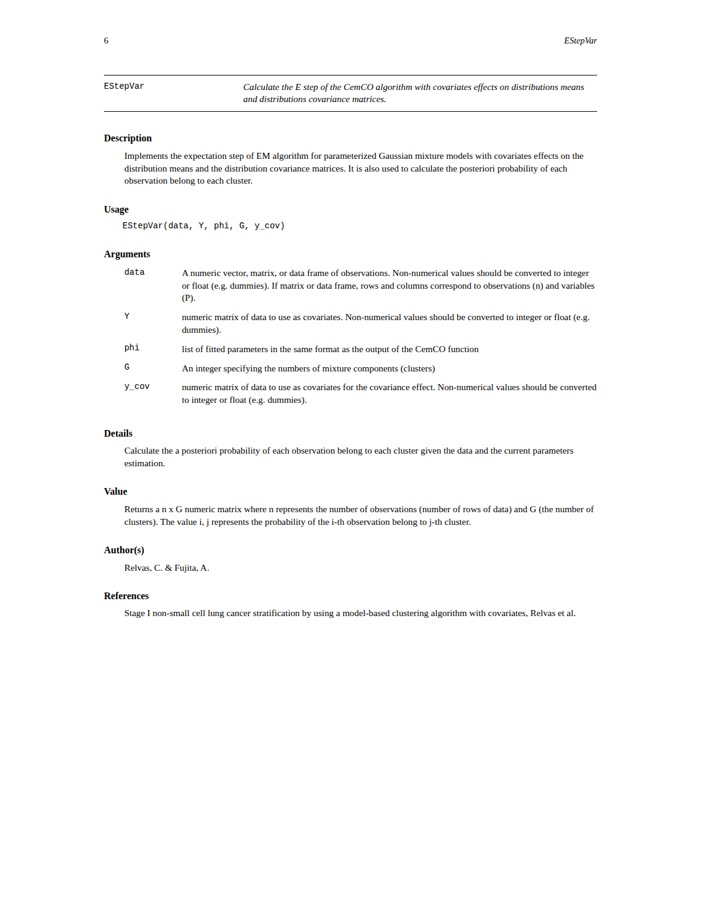6 EStepVar
| EStepVar | Calculate the E step of the CemCO algorithm with covariates effects on distributions means and distributions covariance matrices. |
Description
Implements the expectation step of EM algorithm for parameterized Gaussian mixture models with covariates effects on the distribution means and the distribution covariance matrices. It is also used to calculate the posteriori probability of each observation belong to each cluster.
Usage
EStepVar(data, Y, phi, G, y_cov)
Arguments
| data | A numeric vector, matrix, or data frame of observations. Non-numerical values should be converted to integer or float (e.g. dummies). If matrix or data frame, rows and columns correspond to observations (n) and variables (P). |
| Y | numeric matrix of data to use as covariates. Non-numerical values should be converted to integer or float (e.g. dummies). |
| phi | list of fitted parameters in the same format as the output of the CemCO function |
| G | An integer specifying the numbers of mixture components (clusters) |
| y_cov | numeric matrix of data to use as covariates for the covariance effect. Non-numerical values should be converted to integer or float (e.g. dummies). |
Details
Calculate the a posteriori probability of each observation belong to each cluster given the data and the current parameters estimation.
Value
Returns a n x G numeric matrix where n represents the number of observations (number of rows of data) and G (the number of clusters). The value i, j represents the probability of the i-th observation belong to j-th cluster.
Author(s)
Relvas, C. & Fujita, A.
References
Stage I non-small cell lung cancer stratification by using a model-based clustering algorithm with covariates, Relvas et al.